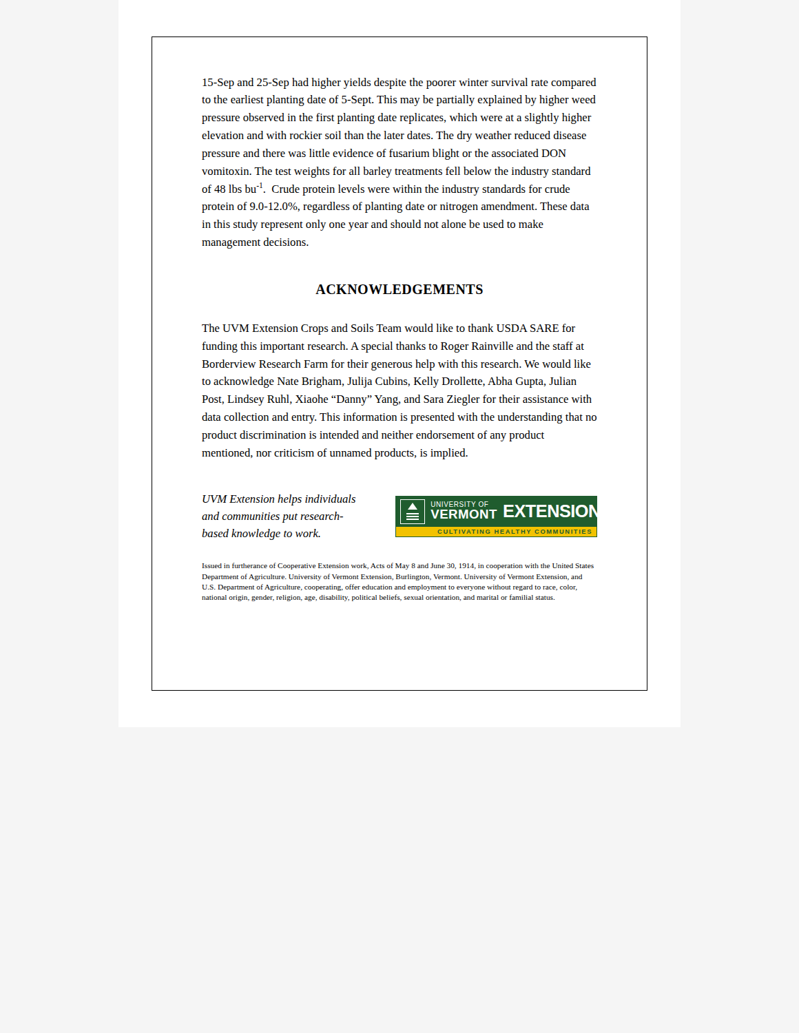15-Sep and 25-Sep had higher yields despite the poorer winter survival rate compared to the earliest planting date of 5-Sept. This may be partially explained by higher weed pressure observed in the first planting date replicates, which were at a slightly higher elevation and with rockier soil than the later dates. The dry weather reduced disease pressure and there was little evidence of fusarium blight or the associated DON vomitoxin. The test weights for all barley treatments fell below the industry standard of 48 lbs bu-1. Crude protein levels were within the industry standards for crude protein of 9.0-12.0%, regardless of planting date or nitrogen amendment. These data in this study represent only one year and should not alone be used to make management decisions.
ACKNOWLEDGEMENTS
The UVM Extension Crops and Soils Team would like to thank USDA SARE for funding this important research. A special thanks to Roger Rainville and the staff at Borderview Research Farm for their generous help with this research. We would like to acknowledge Nate Brigham, Julija Cubins, Kelly Drollette, Abha Gupta, Julian Post, Lindsey Ruhl, Xiaohe “Danny” Yang, and Sara Ziegler for their assistance with data collection and entry. This information is presented with the understanding that no product discrimination is intended and neither endorsement of any product mentioned, nor criticism of unnamed products, is implied.
UVM Extension helps individuals and communities put research-based knowledge to work.
UNIVERSITY OF VERMONT
EXTENSION
CULTIVATING HEALTHY COMMUNITIES
Issued in furtherance of Cooperative Extension work, Acts of May 8 and June 30, 1914, in cooperation with the United States Department of Agriculture. University of Vermont Extension, Burlington, Vermont. University of Vermont Extension, and U.S. Department of Agriculture, cooperating, offer education and employment to everyone without regard to race, color, national origin, gender, religion, age, disability, political beliefs, sexual orientation, and marital or familial status.